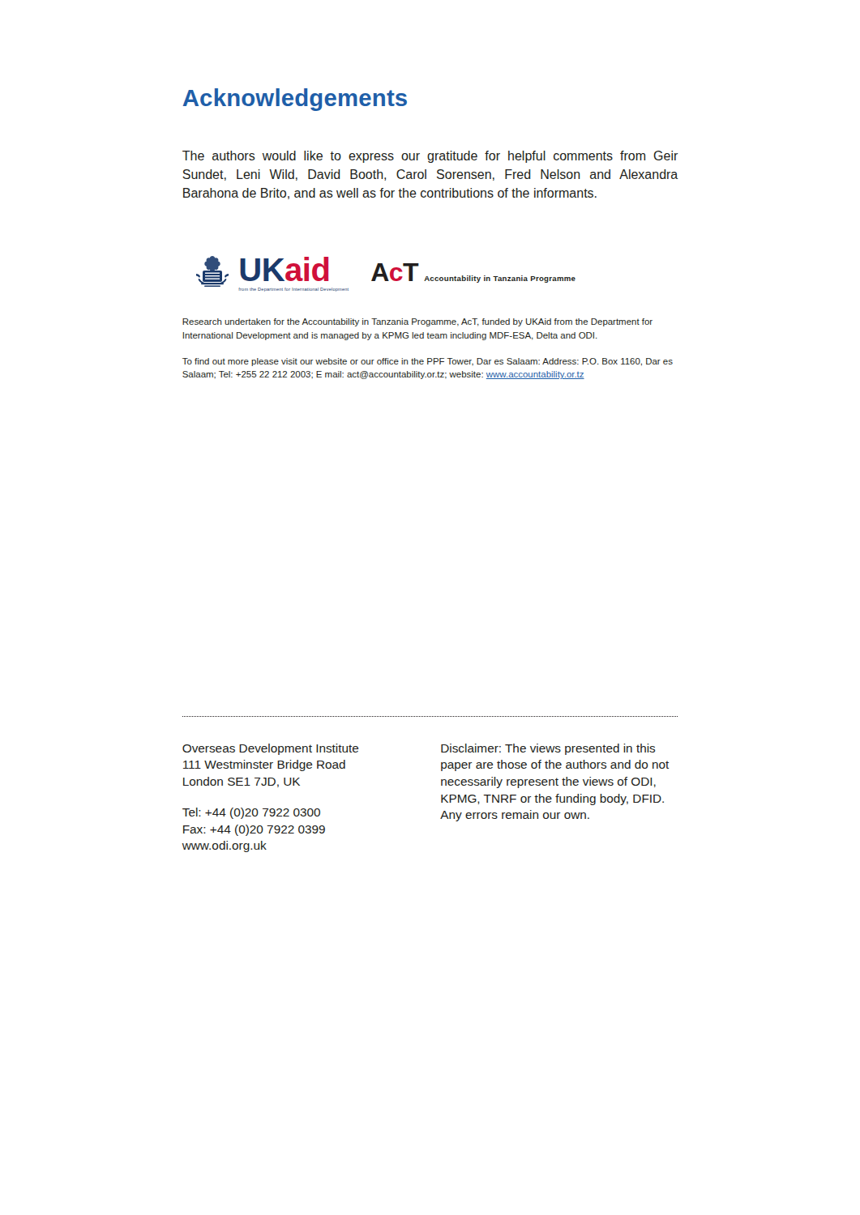Acknowledgements
The authors would like to express our gratitude for helpful comments from Geir Sundet, Leni Wild, David Booth, Carol Sorensen, Fred Nelson and Alexandra Barahona de Brito, and as well as for the contributions of the informants.
UK aid from the Department for International Development
Ac T Accountability in Tanzania Programme
Research undertaken for the Accountability in Tanzania Progamme, AcT, funded by UKAid from the Department for International Development and is managed by a KPMG led team including MDF-ESA, Delta and ODI.
To find out more please visit our website or our office in the PPF Tower, Dar es Salaam: Address: P.O. Box 1160, Dar es Salaam; Tel: +255 22 212 2003; E mail: act@accountability.or.tz; website: www.accountability.or.tz
Overseas Development Institute
111 Westminster Bridge Road
London SE1 7JD, UK
Tel: +44 (0)20 7922 0300
Fax: +44 (0)20 7922 0399
www.odi.org.uk
Disclaimer: The views presented in this paper are those of the authors and do not necessarily represent the views of ODI, KPMG, TNRF or the funding body, DFID. Any errors remain our own.